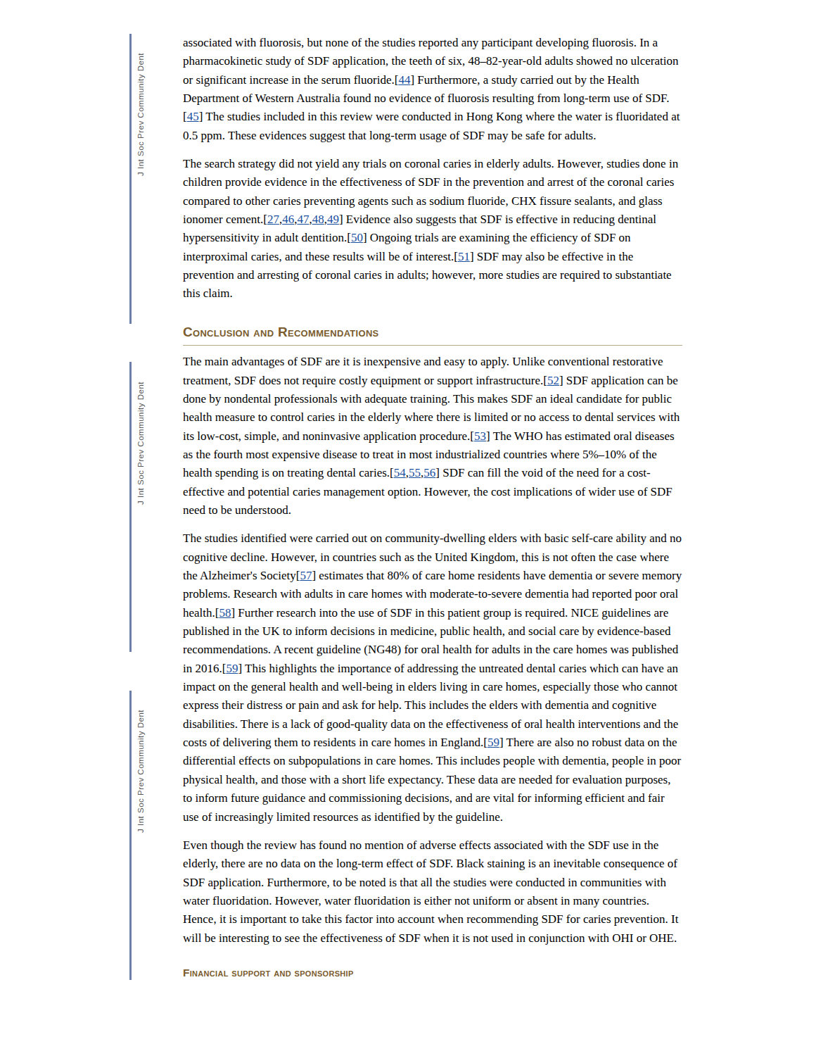J Int Soc Prev Community Dent
J Int Soc Prev Community Dent
J Int Soc Prev Community Dent
associated with fluorosis, but none of the studies reported any participant developing fluorosis. In a pharmacokinetic study of SDF application, the teeth of six, 48–82-year-old adults showed no ulceration or significant increase in the serum fluoride.[44] Furthermore, a study carried out by the Health Department of Western Australia found no evidence of fluorosis resulting from long-term use of SDF.[45] The studies included in this review were conducted in Hong Kong where the water is fluoridated at 0.5 ppm. These evidences suggest that long-term usage of SDF may be safe for adults.
The search strategy did not yield any trials on coronal caries in elderly adults. However, studies done in children provide evidence in the effectiveness of SDF in the prevention and arrest of the coronal caries compared to other caries preventing agents such as sodium fluoride, CHX fissure sealants, and glass ionomer cement.[27,46,47,48,49] Evidence also suggests that SDF is effective in reducing dentinal hypersensitivity in adult dentition.[50] Ongoing trials are examining the efficiency of SDF on interproximal caries, and these results will be of interest.[51] SDF may also be effective in the prevention and arresting of coronal caries in adults; however, more studies are required to substantiate this claim.
Conclusion and Recommendations
The main advantages of SDF are it is inexpensive and easy to apply. Unlike conventional restorative treatment, SDF does not require costly equipment or support infrastructure.[52] SDF application can be done by nondental professionals with adequate training. This makes SDF an ideal candidate for public health measure to control caries in the elderly where there is limited or no access to dental services with its low-cost, simple, and noninvasive application procedure.[53] The WHO has estimated oral diseases as the fourth most expensive disease to treat in most industrialized countries where 5%–10% of the health spending is on treating dental caries.[54,55,56] SDF can fill the void of the need for a cost-effective and potential caries management option. However, the cost implications of wider use of SDF need to be understood.
The studies identified were carried out on community-dwelling elders with basic self-care ability and no cognitive decline. However, in countries such as the United Kingdom, this is not often the case where the Alzheimer's Society[57] estimates that 80% of care home residents have dementia or severe memory problems. Research with adults in care homes with moderate-to-severe dementia had reported poor oral health.[58] Further research into the use of SDF in this patient group is required. NICE guidelines are published in the UK to inform decisions in medicine, public health, and social care by evidence-based recommendations. A recent guideline (NG48) for oral health for adults in the care homes was published in 2016.[59] This highlights the importance of addressing the untreated dental caries which can have an impact on the general health and well-being in elders living in care homes, especially those who cannot express their distress or pain and ask for help. This includes the elders with dementia and cognitive disabilities. There is a lack of good-quality data on the effectiveness of oral health interventions and the costs of delivering them to residents in care homes in England.[59] There are also no robust data on the differential effects on subpopulations in care homes. This includes people with dementia, people in poor physical health, and those with a short life expectancy. These data are needed for evaluation purposes, to inform future guidance and commissioning decisions, and are vital for informing efficient and fair use of increasingly limited resources as identified by the guideline.
Even though the review has found no mention of adverse effects associated with the SDF use in the elderly, there are no data on the long-term effect of SDF. Black staining is an inevitable consequence of SDF application. Furthermore, to be noted is that all the studies were conducted in communities with water fluoridation. However, water fluoridation is either not uniform or absent in many countries. Hence, it is important to take this factor into account when recommending SDF for caries prevention. It will be interesting to see the effectiveness of SDF when it is not used in conjunction with OHI or OHE.
Financial support and sponsorship